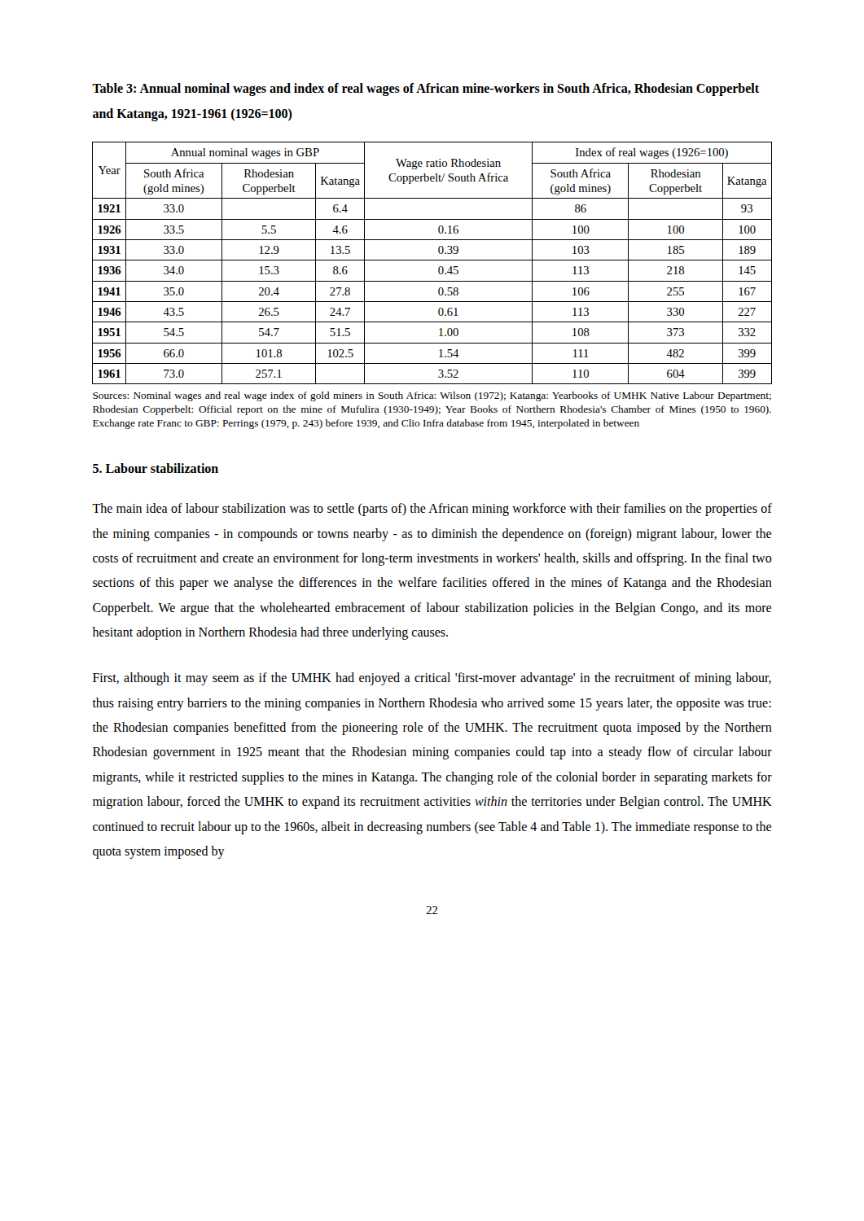Table 3: Annual nominal wages and index of real wages of African mine-workers in South Africa, Rhodesian Copperbelt and Katanga, 1921-1961 (1926=100)
| Year | Annual nominal wages in GBP | Wage ratio Rhodesian Copperbelt/ South Africa | Index of real wages (1926=100) |
| --- | --- | --- | --- |
| South Africa (gold mines) | Rhodesian Copperbelt | Katanga | South Africa (gold mines) | Rhodesian Copperbelt | Katanga |
| 1921 | 33.0 | | 6.4 | | 86 | | 93 |
| 1926 | 33.5 | 5.5 | 4.6 | 0.16 | 100 | 100 | 100 |
| 1931 | 33.0 | 12.9 | 13.5 | 0.39 | 103 | 185 | 189 |
| 1936 | 34.0 | 15.3 | 8.6 | 0.45 | 113 | 218 | 145 |
| 1941 | 35.0 | 20.4 | 27.8 | 0.58 | 106 | 255 | 167 |
| 1946 | 43.5 | 26.5 | 24.7 | 0.61 | 113 | 330 | 227 |
| 1951 | 54.5 | 54.7 | 51.5 | 1.00 | 108 | 373 | 332 |
| 1956 | 66.0 | 101.8 | 102.5 | 1.54 | 111 | 482 | 399 |
| 1961 | 73.0 | 257.1 | | 3.52 | 110 | 604 | 399 |
Sources: Nominal wages and real wage index of gold miners in South Africa: Wilson (1972); Katanga: Yearbooks of UMHK Native Labour Department; Rhodesian Copperbelt: Official report on the mine of Mufulira (1930-1949); Year Books of Northern Rhodesia's Chamber of Mines (1950 to 1960). Exchange rate Franc to GBP: Perrings (1979, p. 243) before 1939, and Clio Infra database from 1945, interpolated in between
5. Labour stabilization
The main idea of labour stabilization was to settle (parts of) the African mining workforce with their families on the properties of the mining companies - in compounds or towns nearby - as to diminish the dependence on (foreign) migrant labour, lower the costs of recruitment and create an environment for long-term investments in workers' health, skills and offspring. In the final two sections of this paper we analyse the differences in the welfare facilities offered in the mines of Katanga and the Rhodesian Copperbelt. We argue that the wholehearted embracement of labour stabilization policies in the Belgian Congo, and its more hesitant adoption in Northern Rhodesia had three underlying causes.
First, although it may seem as if the UMHK had enjoyed a critical 'first-mover advantage' in the recruitment of mining labour, thus raising entry barriers to the mining companies in Northern Rhodesia who arrived some 15 years later, the opposite was true: the Rhodesian companies benefitted from the pioneering role of the UMHK. The recruitment quota imposed by the Northern Rhodesian government in 1925 meant that the Rhodesian mining companies could tap into a steady flow of circular labour migrants, while it restricted supplies to the mines in Katanga. The changing role of the colonial border in separating markets for migration labour, forced the UMHK to expand its recruitment activities within the territories under Belgian control. The UMHK continued to recruit labour up to the 1960s, albeit in decreasing numbers (see Table 4 and Table 1). The immediate response to the quota system imposed by
22